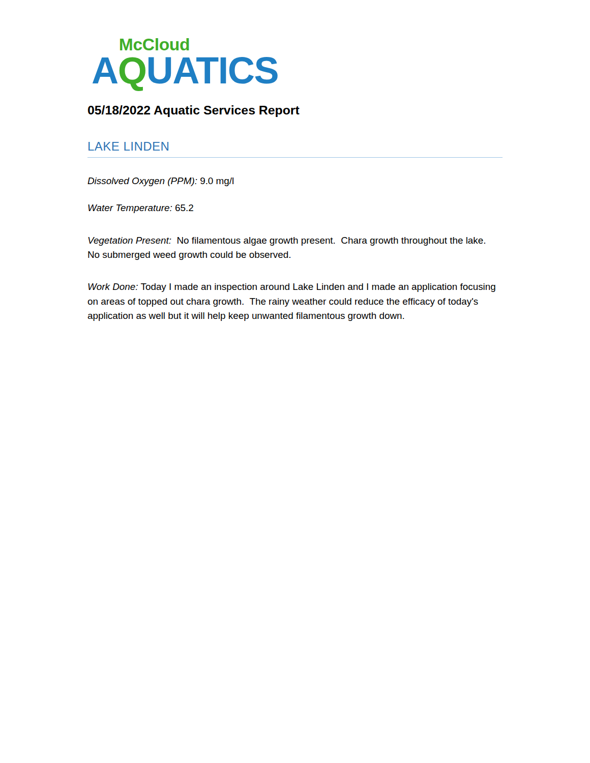McCloud AQUATICS
05/18/2022 Aquatic Services Report
LAKE LINDEN
Dissolved Oxygen (PPM): 9.0 mg/l
Water Temperature: 65.2
Vegetation Present: No filamentous algae growth present. Chara growth throughout the lake. No submerged weed growth could be observed.
Work Done: Today I made an inspection around Lake Linden and I made an application focusing on areas of topped out chara growth. The rainy weather could reduce the efficacy of today's application as well but it will help keep unwanted filamentous growth down.